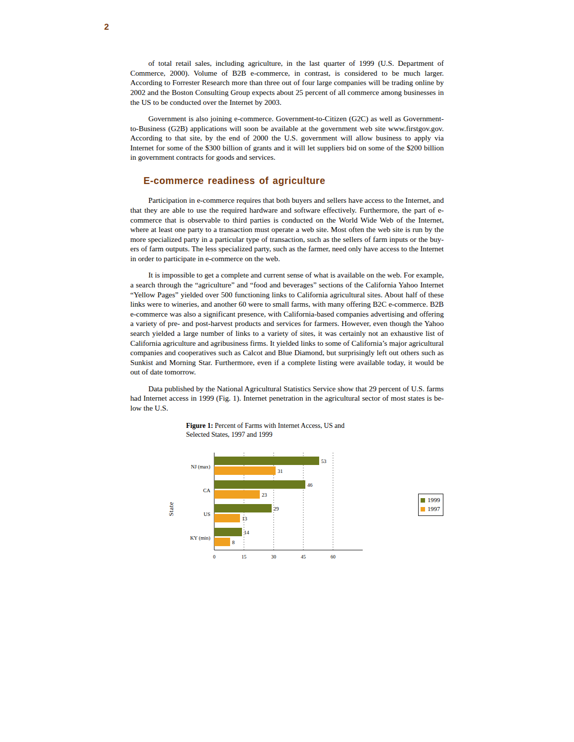2
of total retail sales, including agriculture, in the last quarter of 1999 (U.S. Department of Commerce, 2000). Volume of B2B e-commerce, in contrast, is considered to be much larger. According to Forrester Research more than three out of four large companies will be trading online by 2002 and the Boston Consulting Group expects about 25 percent of all commerce among businesses in the US to be conducted over the Internet by 2003.
Government is also joining e-commerce. Government-to-Citizen (G2C) as well as Government-to-Business (G2B) applications will soon be available at the government web site www.firstgov.gov. According to that site, by the end of 2000 the U.S. government will allow business to apply via Internet for some of the $300 billion of grants and it will let suppliers bid on some of the $200 billion in government contracts for goods and services.
E-commerce readiness of agriculture
Participation in e-commerce requires that both buyers and sellers have access to the Internet, and that they are able to use the required hardware and software effectively. Furthermore, the part of e-commerce that is observable to third parties is conducted on the World Wide Web of the Internet, where at least one party to a transaction must operate a web site. Most often the web site is run by the more specialized party in a particular type of transaction, such as the sellers of farm inputs or the buyers of farm outputs. The less specialized party, such as the farmer, need only have access to the Internet in order to participate in e-commerce on the web.
It is impossible to get a complete and current sense of what is available on the web. For example, a search through the “agriculture” and “food and beverages” sections of the California Yahoo Internet “Yellow Pages” yielded over 500 functioning links to California agricultural sites. About half of these links were to wineries, and another 60 were to small farms, with many offering B2C e-commerce. B2B e-commerce was also a significant presence, with California-based companies advertising and offering a variety of pre- and post-harvest products and services for farmers. However, even though the Yahoo search yielded a large number of links to a variety of sites, it was certainly not an exhaustive list of California agriculture and agribusiness firms. It yielded links to some of California’s major agricultural companies and cooperatives such as Calcot and Blue Diamond, but surprisingly left out others such as Sunkist and Morning Star. Furthermore, even if a complete listing were available today, it would be out of date tomorrow.
Data published by the National Agricultural Statistics Service show that 29 percent of U.S. farms had Internet access in 1999 (Fig. 1). Internet penetration in the agricultural sector of most states is below the U.S.
Figure 1: Percent of Farms with Internet Access, US and
Selected States, 1997 and 1999
State
1999
1997
53 31 NJ (max) 46 23 CA 29 13 US 14 8 KY (min) 0 15 30 45 60